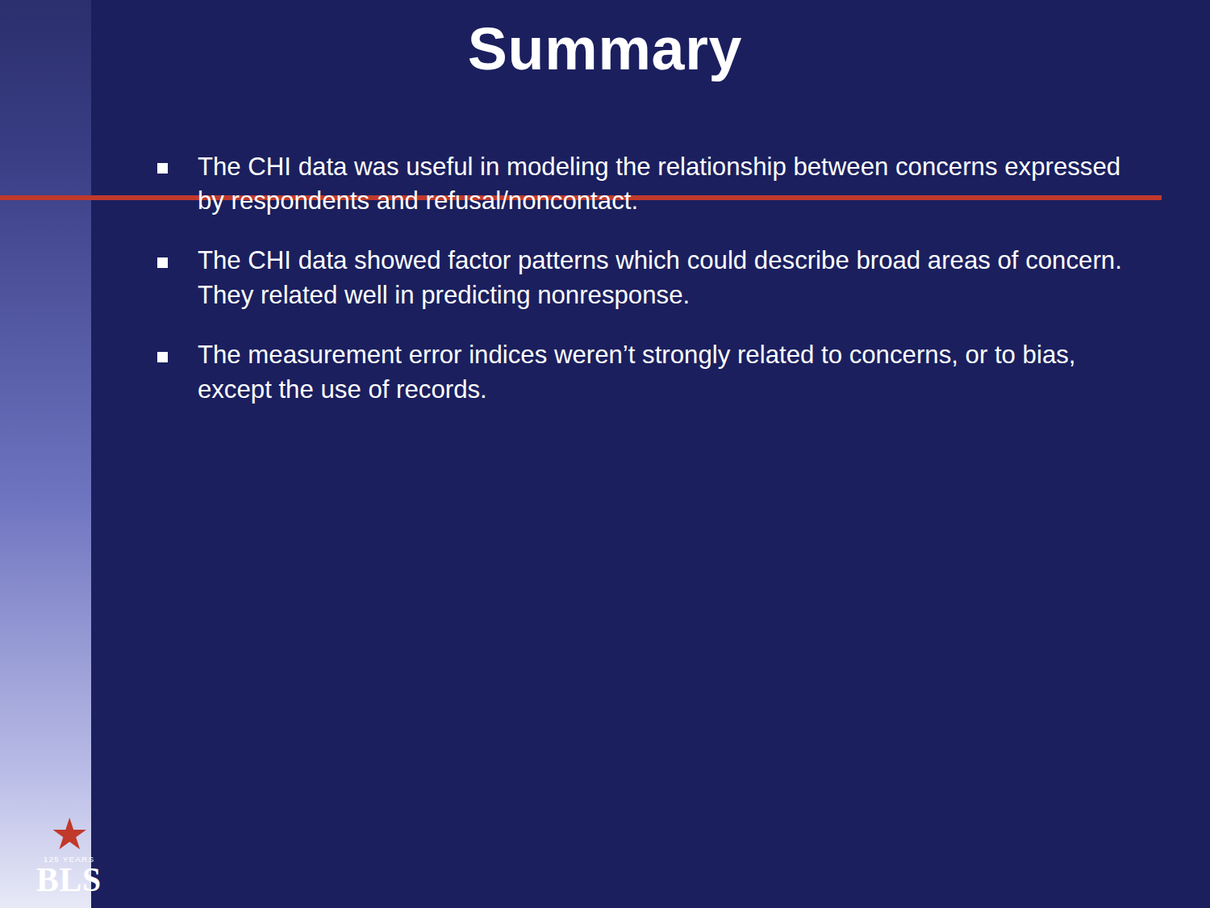Summary
The CHI data was useful in modeling the relationship between concerns expressed by respondents and refusal/noncontact.
The CHI data showed factor patterns which could describe broad areas of concern. They related well in predicting nonresponse.
The measurement error indices weren’t strongly related to concerns, or to bias, except the use of records.
★ 125 YEARS BLS